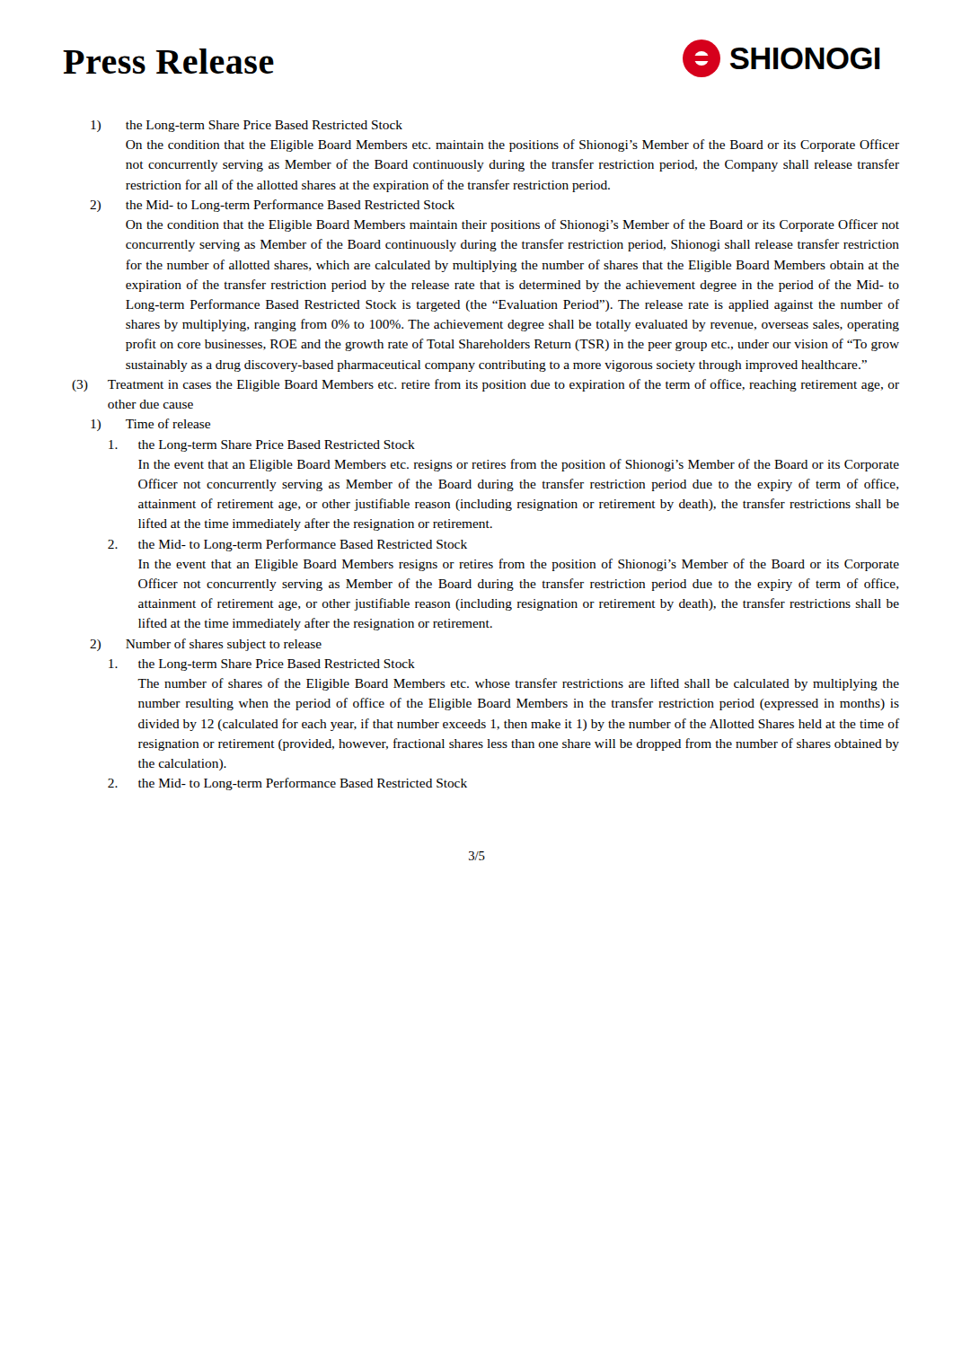Press Release
SHIONOGI
1) the Long-term Share Price Based Restricted Stock
On the condition that the Eligible Board Members etc. maintain the positions of Shionogi’s Member of the Board or its Corporate Officer not concurrently serving as Member of the Board continuously during the transfer restriction period, the Company shall release transfer restriction for all of the allotted shares at the expiration of the transfer restriction period.
2) the Mid- to Long-term Performance Based Restricted Stock
On the condition that the Eligible Board Members maintain their positions of Shionogi’s Member of the Board or its Corporate Officer not concurrently serving as Member of the Board continuously during the transfer restriction period, Shionogi shall release transfer restriction for the number of allotted shares, which are calculated by multiplying the number of shares that the Eligible Board Members obtain at the expiration of the transfer restriction period by the release rate that is determined by the achievement degree in the period of the Mid- to Long-term Performance Based Restricted Stock is targeted (the “Evaluation Period”). The release rate is applied against the number of shares by multiplying, ranging from 0% to 100%. The achievement degree shall be totally evaluated by revenue, overseas sales, operating profit on core businesses, ROE and the growth rate of Total Shareholders Return (TSR) in the peer group etc., under our vision of “To grow sustainably as a drug discovery-based pharmaceutical company contributing to a more vigorous society through improved healthcare.”
(3) Treatment in cases the Eligible Board Members etc. retire from its position due to expiration of the term of office, reaching retirement age, or other due cause
1) Time of release
1. the Long-term Share Price Based Restricted Stock
In the event that an Eligible Board Members etc. resigns or retires from the position of Shionogi’s Member of the Board or its Corporate Officer not concurrently serving as Member of the Board during the transfer restriction period due to the expiry of term of office, attainment of retirement age, or other justifiable reason (including resignation or retirement by death), the transfer restrictions shall be lifted at the time immediately after the resignation or retirement.
2. the Mid- to Long-term Performance Based Restricted Stock
In the event that an Eligible Board Members resigns or retires from the position of Shionogi’s Member of the Board or its Corporate Officer not concurrently serving as Member of the Board during the transfer restriction period due to the expiry of term of office, attainment of retirement age, or other justifiable reason (including resignation or retirement by death), the transfer restrictions shall be lifted at the time immediately after the resignation or retirement.
2) Number of shares subject to release
1. the Long-term Share Price Based Restricted Stock
The number of shares of the Eligible Board Members etc. whose transfer restrictions are lifted shall be calculated by multiplying the number resulting when the period of office of the Eligible Board Members in the transfer restriction period (expressed in months) is divided by 12 (calculated for each year, if that number exceeds 1, then make it 1) by the number of the Allotted Shares held at the time of resignation or retirement (provided, however, fractional shares less than one share will be dropped from the number of shares obtained by the calculation).
2. the Mid- to Long-term Performance Based Restricted Stock
3/5